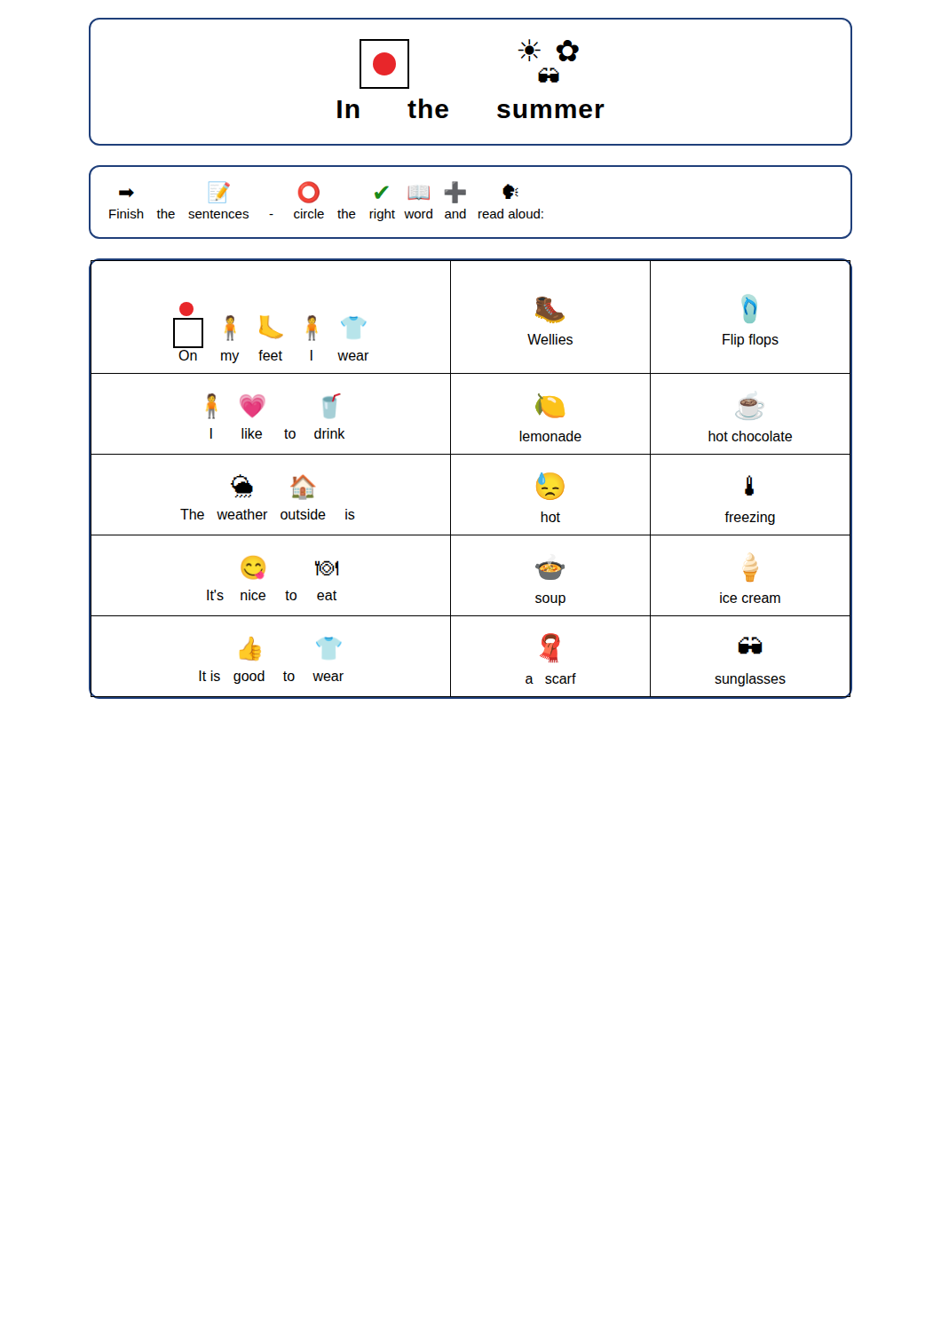☀ ✿
🕶
In the summer
➡Finish
the
📝sentences
-
⭕circle
the
✔right
📖word
➕and
🗣read aloud:
| On 🧍 my 🦶 feet 🧍 I 👕 wear | 🥾 Wellies | 🩴 Flip flops |
| 🧍 I 💗 like to 🥤 drink | 🍋 lemonade | ☕ hot chocolate |
| The 🌦 weather 🏠 outside is | 😓 hot | 🌡 freezing |
| It's 😋 nice to 🍽 eat | 🍲 soup | 🍦 ice cream |
| It is 👍 good to 👕 wear | 🧣 a scarf | 🕶 sunglasses |